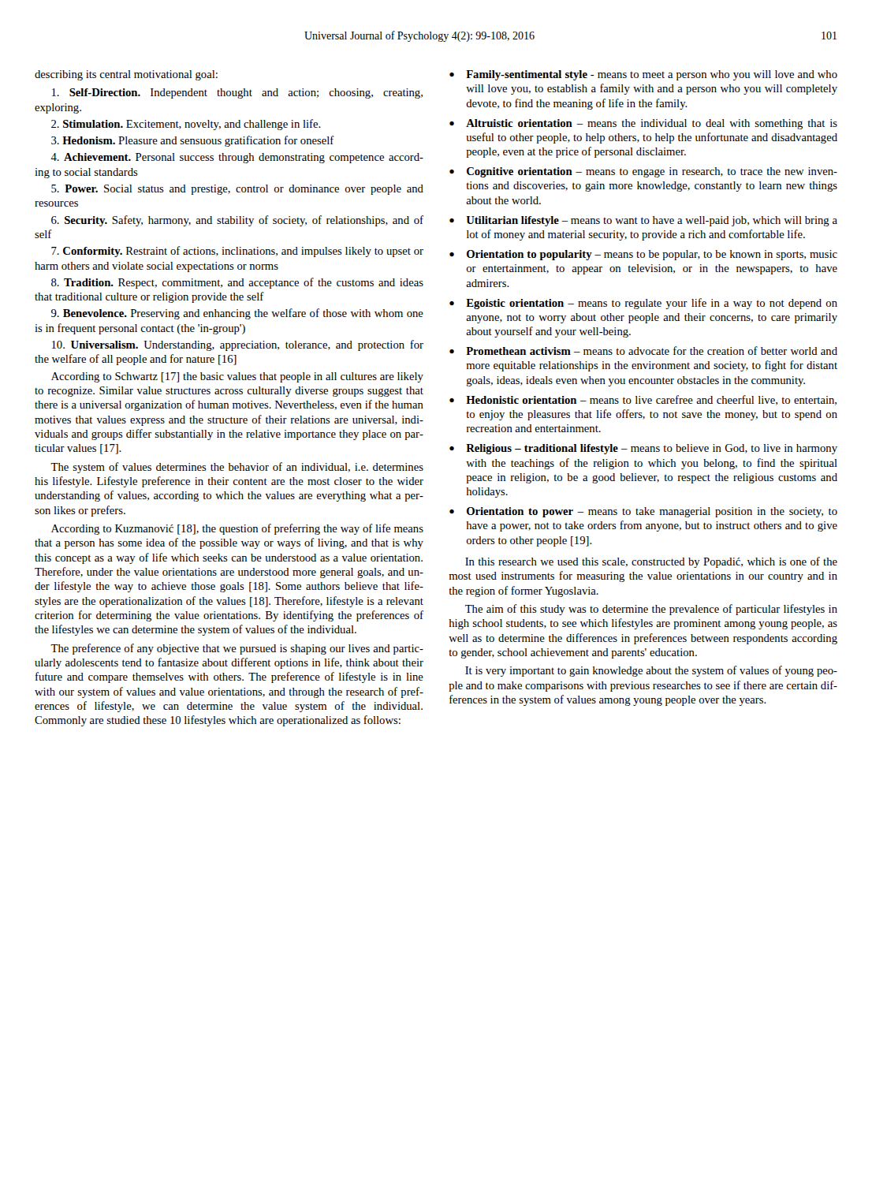Universal Journal of Psychology 4(2): 99-108, 2016 101
describing its central motivational goal:
1. Self-Direction. Independent thought and action; choosing, creating, exploring.
2. Stimulation. Excitement, novelty, and challenge in life.
3. Hedonism. Pleasure and sensuous gratification for oneself
4. Achievement. Personal success through demonstrating competence according to social standards
5. Power. Social status and prestige, control or dominance over people and resources
6. Security. Safety, harmony, and stability of society, of relationships, and of self
7. Conformity. Restraint of actions, inclinations, and impulses likely to upset or harm others and violate social expectations or norms
8. Tradition. Respect, commitment, and acceptance of the customs and ideas that traditional culture or religion provide the self
9. Benevolence. Preserving and enhancing the welfare of those with whom one is in frequent personal contact (the 'in-group')
10. Universalism. Understanding, appreciation, tolerance, and protection for the welfare of all people and for nature [16]
According to Schwartz [17] the basic values that people in all cultures are likely to recognize. Similar value structures across culturally diverse groups suggest that there is a universal organization of human motives. Nevertheless, even if the human motives that values express and the structure of their relations are universal, individuals and groups differ substantially in the relative importance they place on particular values [17].
The system of values determines the behavior of an individual, i.e. determines his lifestyle. Lifestyle preference in their content are the most closer to the wider understanding of values, according to which the values are everything what a person likes or prefers.
According to Kuzmanović [18], the question of preferring the way of life means that a person has some idea of the possible way or ways of living, and that is why this concept as a way of life which seeks can be understood as a value orientation. Therefore, under the value orientations are understood more general goals, and under lifestyle the way to achieve those goals [18]. Some authors believe that lifestyles are the operationalization of the values [18]. Therefore, lifestyle is a relevant criterion for determining the value orientations. By identifying the preferences of the lifestyles we can determine the system of values of the individual.
The preference of any objective that we pursued is shaping our lives and particularly adolescents tend to fantasize about different options in life, think about their future and compare themselves with others. The preference of lifestyle is in line with our system of values and value orientations, and through the research of preferences of lifestyle, we can determine the value system of the individual. Commonly are studied these 10 lifestyles which are operationalized as follows:
Family-sentimental style - means to meet a person who you will love and who will love you, to establish a family with and a person who you will completely devote, to find the meaning of life in the family.
Altruistic orientation – means the individual to deal with something that is useful to other people, to help others, to help the unfortunate and disadvantaged people, even at the price of personal disclaimer.
Cognitive orientation – means to engage in research, to trace the new inventions and discoveries, to gain more knowledge, constantly to learn new things about the world.
Utilitarian lifestyle – means to want to have a well-paid job, which will bring a lot of money and material security, to provide a rich and comfortable life.
Orientation to popularity – means to be popular, to be known in sports, music or entertainment, to appear on television, or in the newspapers, to have admirers.
Egoistic orientation – means to regulate your life in a way to not depend on anyone, not to worry about other people and their concerns, to care primarily about yourself and your well-being.
Promethean activism – means to advocate for the creation of better world and more equitable relationships in the environment and society, to fight for distant goals, ideas, ideals even when you encounter obstacles in the community.
Hedonistic orientation – means to live carefree and cheerful live, to entertain, to enjoy the pleasures that life offers, to not save the money, but to spend on recreation and entertainment.
Religious – traditional lifestyle – means to believe in God, to live in harmony with the teachings of the religion to which you belong, to find the spiritual peace in religion, to be a good believer, to respect the religious customs and holidays.
Orientation to power – means to take managerial position in the society, to have a power, not to take orders from anyone, but to instruct others and to give orders to other people [19].
In this research we used this scale, constructed by Popadić, which is one of the most used instruments for measuring the value orientations in our country and in the region of former Yugoslavia.
The aim of this study was to determine the prevalence of particular lifestyles in high school students, to see which lifestyles are prominent among young people, as well as to determine the differences in preferences between respondents according to gender, school achievement and parents' education.
It is very important to gain knowledge about the system of values of young people and to make comparisons with previous researches to see if there are certain differences in the system of values among young people over the years.